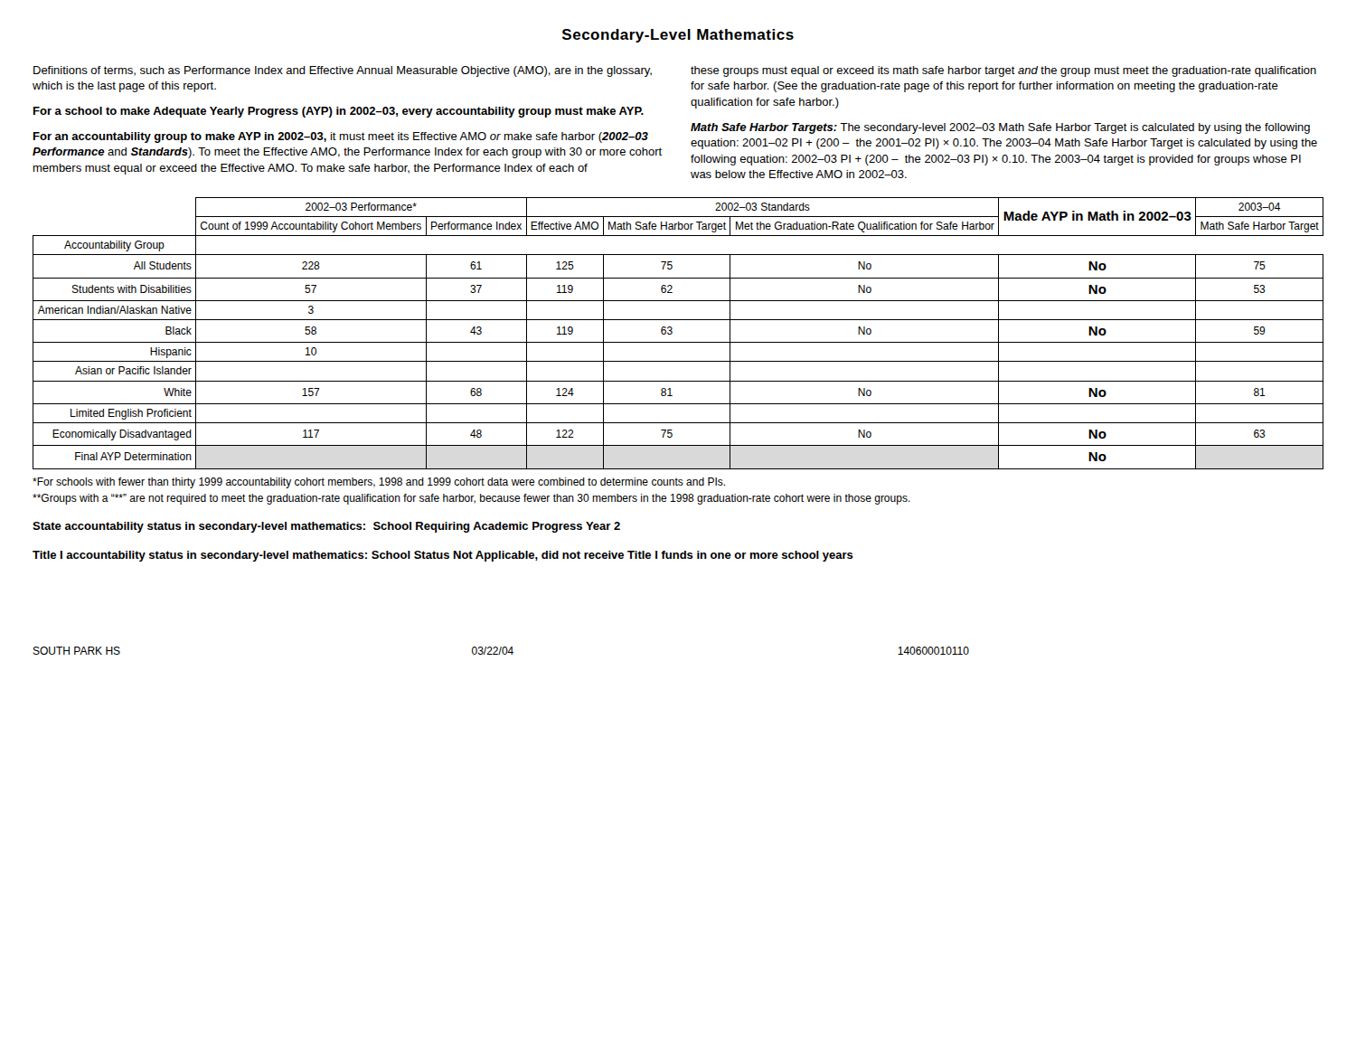Secondary-Level Mathematics
Definitions of terms, such as Performance Index and Effective Annual Measurable Objective (AMO), are in the glossary, which is the last page of this report.
For a school to make Adequate Yearly Progress (AYP) in 2002–03, every accountability group must make AYP.
For an accountability group to make AYP in 2002–03, it must meet its Effective AMO or make safe harbor (2002–03 Performance and Standards). To meet the Effective AMO, the Performance Index for each group with 30 or more cohort members must equal or exceed the Effective AMO. To make safe harbor, the Performance Index of each of
these groups must equal or exceed its math safe harbor target and the group must meet the graduation-rate qualification for safe harbor. (See the graduation-rate page of this report for further information on meeting the graduation-rate qualification for safe harbor.)
Math Safe Harbor Targets: The secondary-level 2002–03 Math Safe Harbor Target is calculated by using the following equation: 2001–02 PI + (200 – the 2001–02 PI) × 0.10. The 2003–04 Math Safe Harbor Target is calculated by using the following equation: 2002–03 PI + (200 – the 2002–03 PI) × 0.10. The 2003–04 target is provided for groups whose PI was below the Effective AMO in 2002–03.
| | 2002–03 Performance* | 2002–03 Standards | Made AYP in Math in 2002–03 | 2003–04 |
| --- | --- | --- | --- | --- |
| Count of 1999 Accountability Cohort Members | Performance Index | Effective AMO | Math Safe Harbor Target | Met the Graduation-Rate Qualification for Safe Harbor | Math Safe Harbor Target |
| Accountability Group | |
| All Students | 228 | 61 | 125 | 75 | No | No | 75 |
| Students with Disabilities | 57 | 37 | 119 | 62 | No | No | 53 |
| American Indian/Alaskan Native | 3 | | | | | | |
| Black | 58 | 43 | 119 | 63 | No | No | 59 |
| Hispanic | 10 | | | | | | |
| Asian or Pacific Islander | | | | | | | |
| White | 157 | 68 | 124 | 81 | No | No | 81 |
| Limited English Proficient | | | | | | | |
| Economically Disadvantaged | 117 | 48 | 122 | 75 | No | No | 63 |
| Final AYP Determination | | | | | | No | |
*For schools with fewer than thirty 1999 accountability cohort members, 1998 and 1999 cohort data were combined to determine counts and PIs.
**Groups with a “**” are not required to meet the graduation-rate qualification for safe harbor, because fewer than 30 members in the 1998 graduation-rate cohort were in those groups.
State accountability status in secondary-level mathematics: School Requiring Academic Progress Year 2
Title I accountability status in secondary-level mathematics: School Status Not Applicable, did not receive Title I funds in one or more school years
SOUTH PARK HS
03/22/04
140600010110